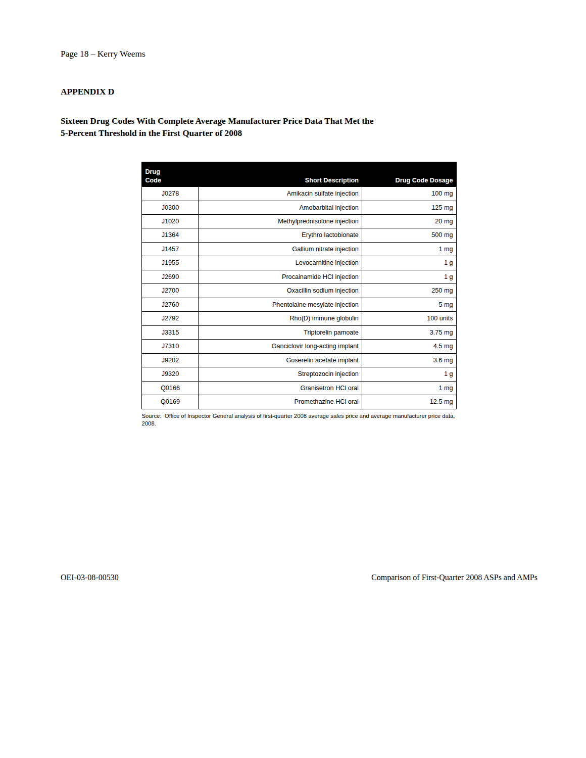Page 18 – Kerry Weems
APPENDIX D
Sixteen Drug Codes With Complete Average Manufacturer Price Data That Met the
5-Percent Threshold in the First Quarter of 2008
| Drug Code | Short Description | Drug Code Dosage |
| --- | --- | --- |
| J0278 | Amikacin sulfate injection | 100 mg |
| J0300 | Amobarbital injection | 125 mg |
| J1020 | Methylprednisolone injection | 20 mg |
| J1364 | Erythro lactobionate | 500 mg |
| J1457 | Gallium nitrate injection | 1 mg |
| J1955 | Levocarnitine injection | 1 g |
| J2690 | Procainamide HCl injection | 1 g |
| J2700 | Oxacillin sodium injection | 250 mg |
| J2760 | Phentolaine mesylate injection | 5 mg |
| J2792 | Rho(D) immune globulin | 100 units |
| J3315 | Triptorelin pamoate | 3.75 mg |
| J7310 | Ganciclovir long-acting implant | 4.5 mg |
| J9202 | Goserelin acetate implant | 3.6 mg |
| J9320 | Streptozocin injection | 1 g |
| Q0166 | Granisetron HCl oral | 1 mg |
| Q0169 | Promethazine HCl oral | 12.5 mg |
Source: Office of Inspector General analysis of first-quarter 2008 average sales price and average manufacturer price data, 2008.
OEI-03-08-00530
Comparison of First-Quarter 2008 ASPs and AMPs